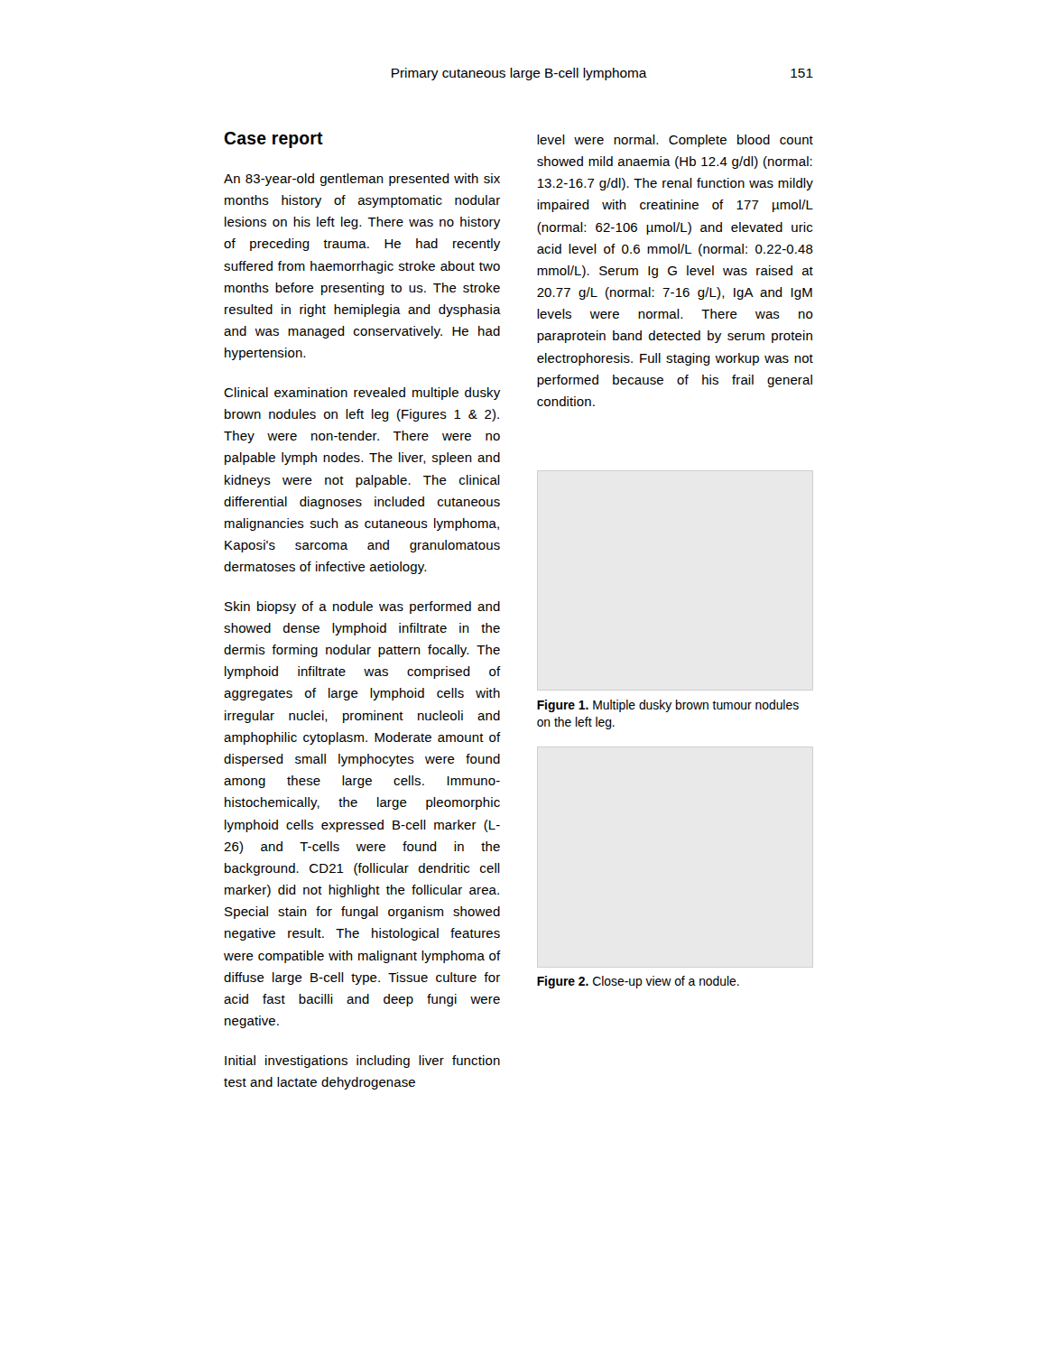Primary cutaneous large B-cell lymphoma 151
Case report
An 83-year-old gentleman presented with six months history of asymptomatic nodular lesions on his left leg. There was no history of preceding trauma. He had recently suffered from haemorrhagic stroke about two months before presenting to us. The stroke resulted in right hemiplegia and dysphasia and was managed conservatively. He had hypertension.
Clinical examination revealed multiple dusky brown nodules on left leg (Figures 1 & 2). They were non-tender. There were no palpable lymph nodes. The liver, spleen and kidneys were not palpable. The clinical differential diagnoses included cutaneous malignancies such as cutaneous lymphoma, Kaposi's sarcoma and granulomatous dermatoses of infective aetiology.
Skin biopsy of a nodule was performed and showed dense lymphoid infiltrate in the dermis forming nodular pattern focally. The lymphoid infiltrate was comprised of aggregates of large lymphoid cells with irregular nuclei, prominent nucleoli and amphophilic cytoplasm. Moderate amount of dispersed small lymphocytes were found among these large cells. Immuno-histochemically, the large pleomorphic lymphoid cells expressed B-cell marker (L-26) and T-cells were found in the background. CD21 (follicular dendritic cell marker) did not highlight the follicular area. Special stain for fungal organism showed negative result. The histological features were compatible with malignant lymphoma of diffuse large B-cell type. Tissue culture for acid fast bacilli and deep fungi were negative.
Initial investigations including liver function test and lactate dehydrogenase
level were normal. Complete blood count showed mild anaemia (Hb 12.4 g/dl) (normal: 13.2-16.7 g/dl). The renal function was mildly impaired with creatinine of 177 µmol/L (normal: 62-106 µmol/L) and elevated uric acid level of 0.6 mmol/L (normal: 0.22-0.48 mmol/L). Serum Ig G level was raised at 20.77 g/L (normal: 7-16 g/L), IgA and IgM levels were normal. There was no paraprotein band detected by serum protein electrophoresis. Full staging workup was not performed because of his frail general condition.
Figure 1. Multiple dusky brown tumour nodules on the left leg.
Figure 2. Close-up view of a nodule.